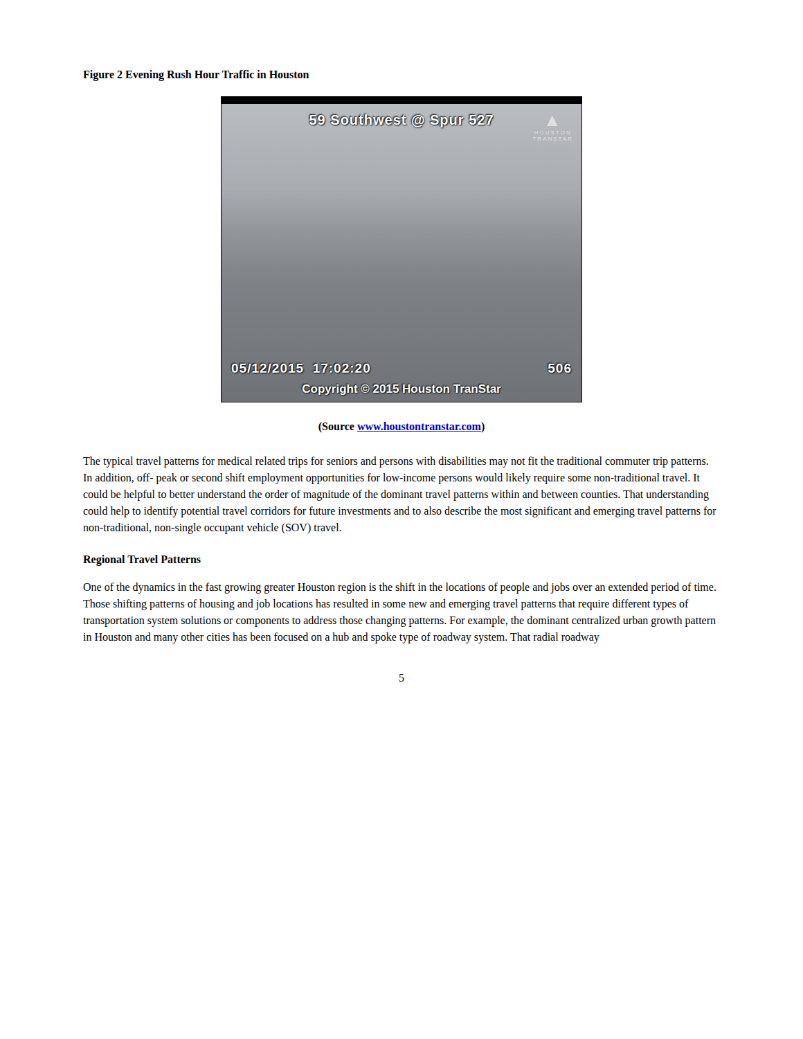Figure 2 Evening Rush Hour Traffic in Houston
59 Southwest @ Spur 527
▲HOUSTON
TRANSTAR
05/12/2015 17:02:20506
Copyright © 2015 Houston TranStar
(Source www.houstontranstar.com)
The typical travel patterns for medical related trips for seniors and persons with disabilities may not fit the traditional commuter trip patterns. In addition, off- peak or second shift employment opportunities for low-income persons would likely require some non-traditional travel. It could be helpful to better understand the order of magnitude of the dominant travel patterns within and between counties. That understanding could help to identify potential travel corridors for future investments and to also describe the most significant and emerging travel patterns for non-traditional, non-single occupant vehicle (SOV) travel.
Regional Travel Patterns
One of the dynamics in the fast growing greater Houston region is the shift in the locations of people and jobs over an extended period of time. Those shifting patterns of housing and job locations has resulted in some new and emerging travel patterns that require different types of transportation system solutions or components to address those changing patterns. For example, the dominant centralized urban growth pattern in Houston and many other cities has been focused on a hub and spoke type of roadway system. That radial roadway
5